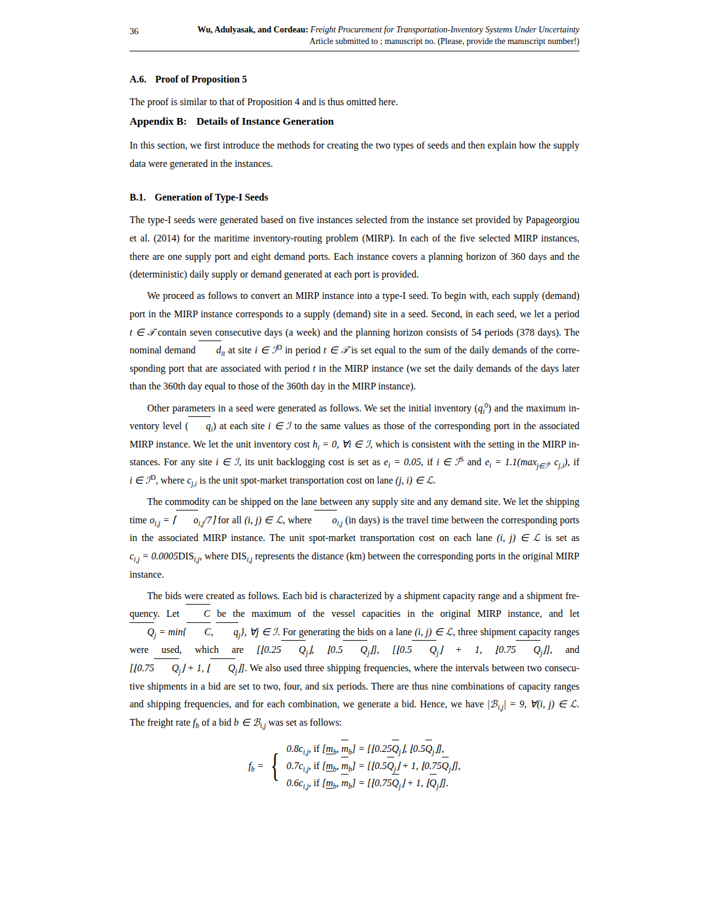36
Wu, Adulyasak, and Cordeau: Freight Procurement for Transportation-Inventory Systems Under Uncertainty Article submitted to ; manuscript no. (Please, provide the manuscript number!)
A.6. Proof of Proposition 5
The proof is similar to that of Proposition 4 and is thus omitted here.
Appendix B: Details of Instance Generation
In this section, we first introduce the methods for creating the two types of seeds and then explain how the supply data were generated in the instances.
B.1. Generation of Type-I Seeds
The type-I seeds were generated based on five instances selected from the instance set provided by Papageorgiou et al. (2014) for the maritime inventory-routing problem (MIRP). In each of the five selected MIRP instances, there are one supply port and eight demand ports. Each instance covers a planning horizon of 360 days and the (deterministic) daily supply or demand generated at each port is provided.
We proceed as follows to convert an MIRP instance into a type-I seed. To begin with, each supply (demand) port in the MIRP instance corresponds to a supply (demand) site in a seed. Second, in each seed, we let a period t ∈ 𝒯 contain seven consecutive days (a week) and the planning horizon consists of 54 periods (378 days). The nominal demand dit at site i ∈ ℐD in period t ∈ 𝒯 is set equal to the sum of the daily demands of the corresponding port that are associated with period t in the MIRP instance (we set the daily demands of the days later than the 360th day equal to those of the 360th day in the MIRP instance).
Other parameters in a seed were generated as follows. We set the initial inventory (qi0) and the maximum inventory level (qi) at each site i ∈ ℐ to the same values as those of the corresponding port in the associated MIRP instance. We let the unit inventory cost hi = 0, ∀i ∈ ℐ, which is consistent with the setting in the MIRP instances. For any site i ∈ ℐ, its unit backlogging cost is set as ei = 0.05, if i ∈ ℐS and ei = 1.1(maxj∈ℐS cj,i), if i ∈ ℐD, where cj,i is the unit spot-market transportation cost on lane (j, i) ∈ ℒ.
The commodity can be shipped on the lane between any supply site and any demand site. We let the shipping time oi,j = ⌈oi,j/7⌉ for all (i, j) ∈ ℒ, where oi,j (in days) is the travel time between the corresponding ports in the associated MIRP instance. The unit spot-market transportation cost on each lane (i, j) ∈ ℒ is set as ci,j = 0.0005DISi,j, where DISi,j represents the distance (km) between the corresponding ports in the original MIRP instance.
The bids were created as follows. Each bid is characterized by a shipment capacity range and a shipment frequency. Let C be the maximum of the vessel capacities in the original MIRP instance, and let Qj = min{C, qj}, ∀j ∈ ℐ. For generating the bids on a lane (i, j) ∈ ℒ, three shipment capacity ranges were used, which are [⌊0.25Qj⌋, ⌊0.5Qj⌋], [⌊0.5Qj⌋ + 1, ⌊0.75Qj⌋], and [⌊0.75Qj⌋ + 1, ⌊Qj⌋]. We also used three shipping frequencies, where the intervals between two consecutive shipments in a bid are set to two, four, and six periods. There are thus nine combinations of capacity ranges and shipping frequencies, and for each combination, we generate a bid. Hence, we have |ℬi,j| = 9, ∀(i, j) ∈ ℒ. The freight rate fb of a bid b ∈ ℬi,j was set as follows:
fb = {
0.8ci,j, if [mb, mb] = [⌊0.25Qj⌋, ⌊0.5Qj⌋],
0.7ci,j, if [mb, mb] = [⌊0.5Qj⌋ + 1, ⌊0.75Qj⌋],
0.6ci,j, if [mb, mb] = [⌊0.75Qj⌋ + 1, ⌊Qj⌋].